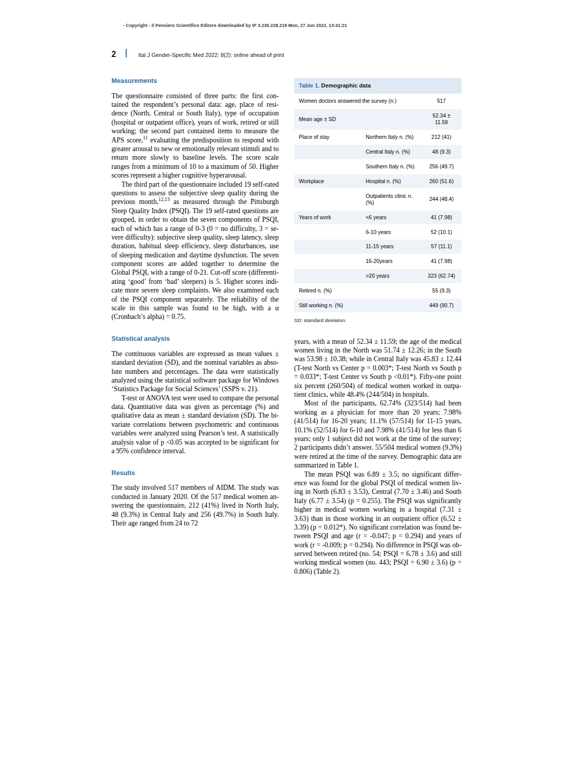- Copyright - Il Pensiero Scientifico Editore downloaded by IP 3.235.228.219 Mon, 27 Jun 2022, 13:41:21
2 Ital J Gender-Specific Med 2022; 8(2): online ahead of print
Measurements
The questionnaire consisted of three parts: the first contained the respondent’s personal data: age, place of residence (North, Central or South Italy), type of occupation (hospital or outpatient office), years of work, retired or still working; the second part contained items to measure the APS score,11 evaluating the predisposition to respond with greater arousal to new or emotionally relevant stimuli and to return more slowly to baseline levels. The score scale ranges from a minimum of 10 to a maximum of 50. Higher scores represent a higher cognitive hyperarousal.
The third part of the questionnaire included 19 self-rated questions to assess the subjective sleep quality during the previous month,12,13 as measured through the Pittsburgh Sleep Quality Index (PSQI). The 19 self-rated questions are grouped, in order to obtain the seven components of PSQI, each of which has a range of 0-3 (0 = no difficulty, 3 = severe difficulty): subjective sleep quality, sleep latency, sleep duration, habitual sleep efficiency, sleep disturbances, use of sleeping medication and daytime dysfunction. The seven component scores are added together to determine the Global PSQI, with a range of 0-21. Cut-off score (differentiating ‘good’ from ‘bad’ sleepers) is 5. Higher scores indicate more severe sleep complaints. We also examined each of the PSQI component separately. The reliability of the scale in this sample was found to be high, with a α (Cronbach’s alpha) = 0.75.
Statistical analysis
The continuous variables are expressed as mean values ± standard deviation (SD), and the nominal variables as absolute numbers and percentages. The data were statistically analyzed using the statistical software package for Windows ‘Statistics Package for Social Sciences’ (SSPS v. 21).
T-test or ANOVA test were used to compare the personal data. Quantitative data was given as percentage (%) and qualitative data as mean ± standard deviation (SD). The bi-variate correlations between psychometric and continuous variables were analyzed using Pearson’s test. A statistically analysis value of p <0.05 was accepted to be significant for a 95% confidence interval.
Results
The study involved 517 members of AIDM. The study was conducted in January 2020. Of the 517 medical women answering the questionnaire, 212 (41%) lived in North Italy, 48 (9.3%) in Central Italy and 256 (49.7%) in South Italy. Their age ranged from 24 to 72
Table 1. Demographic data
| Women doctors answered the survey (n.) | 517 |
| Mean age ± SD | 52.34 ± 11.59 |
| Place of stay | Northern Italy n. (%) | 212 (41) |
| | Central Italy n. (%) | 48 (9.3) |
| | Southern Italy n. (%) | 256 (49.7) |
| Workplace | Hospital n. (%) | 260 (51.6) |
| | Outpatients clinic n. (%) | 244 (48.4) |
| Years of work | <6 years | 41 (7.98) |
| | 6-10 years | 52 (10.1) |
| | 11-15 years | 57 (11.1) |
| | 16-20years | 41 (7.98) |
| | >20 years | 323 (62.74) |
| Retired n. (%) | 55 (9.3) |
| Still working n. (%) | 449 (90.7) |
SD: standard deviation.
years, with a mean of 52.34 ± 11.59; the age of the medical women living in the North was 51.74 ± 12.26; in the South was 53.98 ± 10.38; while in Central Italy was 45.83 ± 12.44 (T-test North vs Center p = 0.003*; T-test North vs South p = 0.033*; T-test Center vs South p <0.01*). Fifty-one point six percent (260/504) of medical women worked in outpatient clinics, while 48.4% (244/504) in hospitals.
Most of the participants, 62.74% (323/514) had been working as a physician for more than 20 years; 7.98% (41/514) for 16-20 years; 11.1% (57/514) for 11-15 years, 10.1% (52/514) for 6-10 and 7.98% (41/514) for less than 6 years; only 1 subject did not work at the time of the survey; 2 participants didn’t answer. 55/504 medical women (9.3%) were retired at the time of the survey. Demographic data are summarized in Table 1.
The mean PSQI was 6.89 ± 3.5; no significant difference was found for the global PSQI of medical women living in North (6.83 ± 3.53), Central (7.70 ± 3.46) and South Italy (6.77 ± 3.54) (p = 0.255). The PSQI was significantly higher in medical women working in a hospital (7.31 ± 3.63) than in those working in an outpatient office (6.52 ± 3.39) (p = 0.012*). No significant correlation was found between PSQI and age (r = -0.047; p = 0.294) and years of work (r = -0.009; p = 0.294). No difference in PSQI was observed between retired (no. 54; PSQI = 6.78 ± 3.6) and still working medical women (no. 443; PSQI = 6.90 ± 3.6) (p = 0.806) (Table 2).